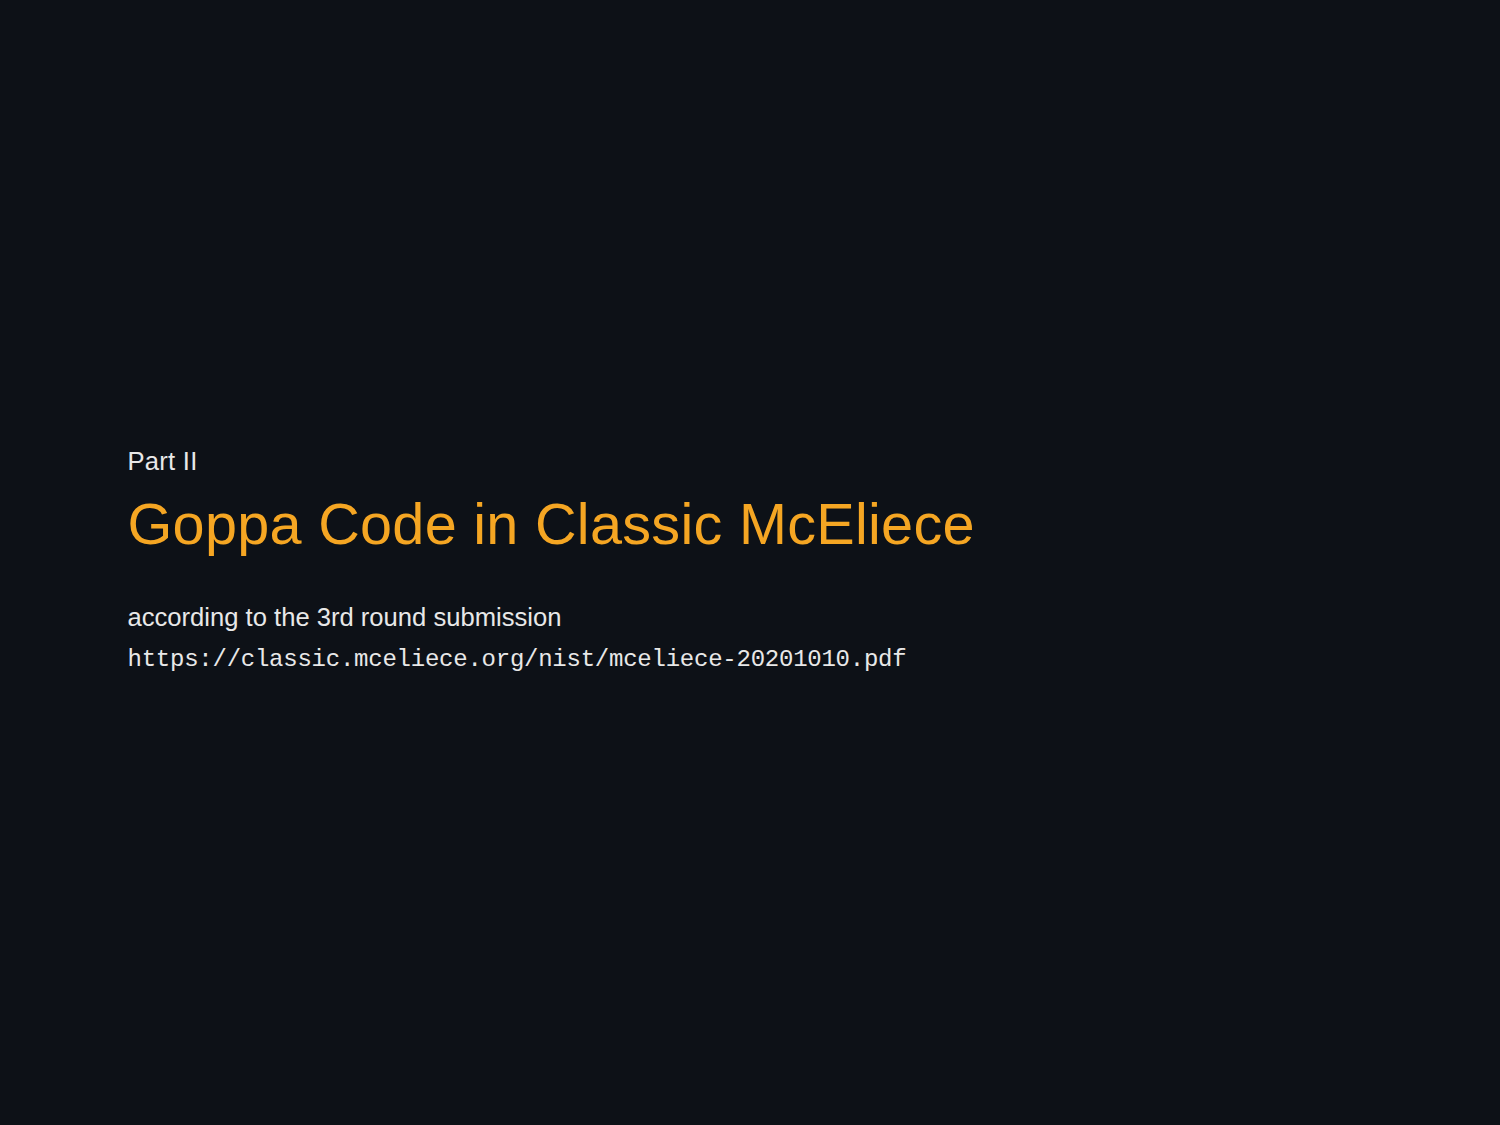Part II
Goppa Code in Classic McEliece
according to the 3rd round submission
https://classic.mceliece.org/nist/mceliece-20201010.pdf